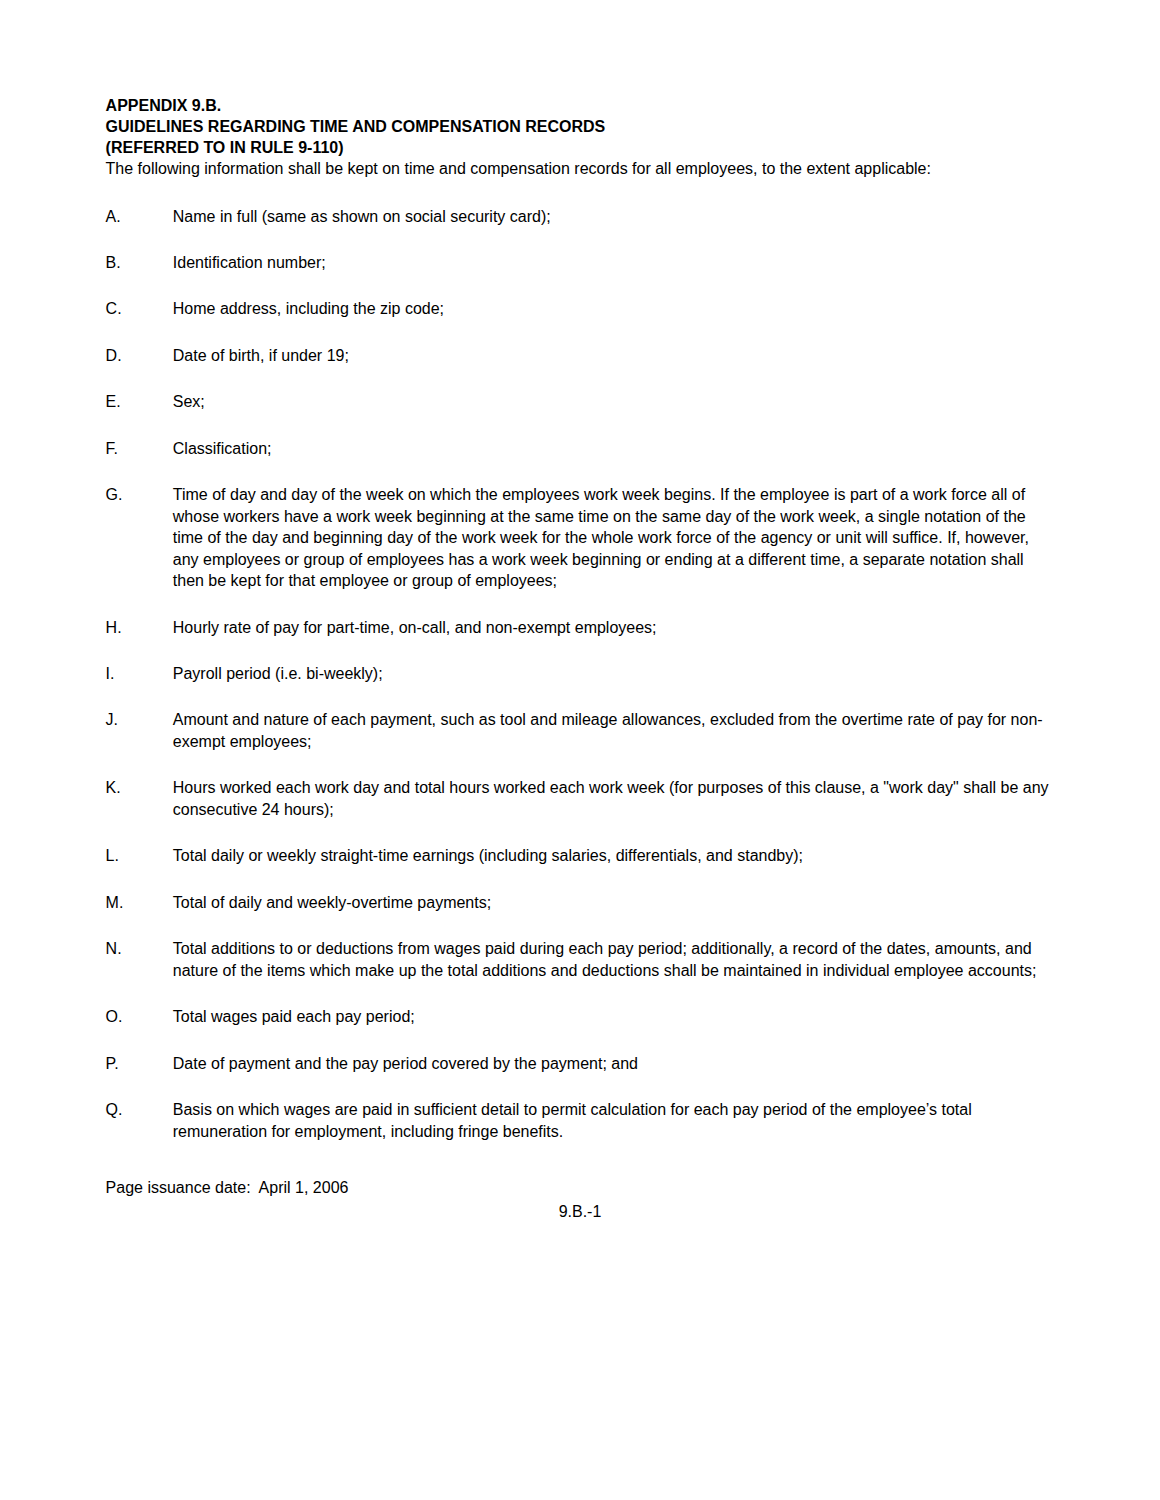APPENDIX 9.B. GUIDELINES REGARDING TIME AND COMPENSATION RECORDS (REFERRED TO IN RULE 9-110)
The following information shall be kept on time and compensation records for all employees, to the extent applicable:
A. Name in full (same as shown on social security card);
B. Identification number;
C. Home address, including the zip code;
D. Date of birth, if under 19;
E. Sex;
F. Classification;
G. Time of day and day of the week on which the employees work week begins. If the employee is part of a work force all of whose workers have a work week beginning at the same time on the same day of the work week, a single notation of the time of the day and beginning day of the work week for the whole work force of the agency or unit will suffice. If, however, any employees or group of employees has a work week beginning or ending at a different time, a separate notation shall then be kept for that employee or group of employees;
H. Hourly rate of pay for part-time, on-call, and non-exempt employees;
I. Payroll period (i.e. bi-weekly);
J. Amount and nature of each payment, such as tool and mileage allowances, excluded from the overtime rate of pay for non-exempt employees;
K. Hours worked each work day and total hours worked each work week (for purposes of this clause, a "work day" shall be any consecutive 24 hours);
L. Total daily or weekly straight-time earnings (including salaries, differentials, and standby);
M. Total of daily and weekly-overtime payments;
N. Total additions to or deductions from wages paid during each pay period; additionally, a record of the dates, amounts, and nature of the items which make up the total additions and deductions shall be maintained in individual employee accounts;
O. Total wages paid each pay period;
P. Date of payment and the pay period covered by the payment; and
Q. Basis on which wages are paid in sufficient detail to permit calculation for each pay period of the employee’s total remuneration for employment, including fringe benefits.
Page issuance date: April 1, 2006
9.B.-1